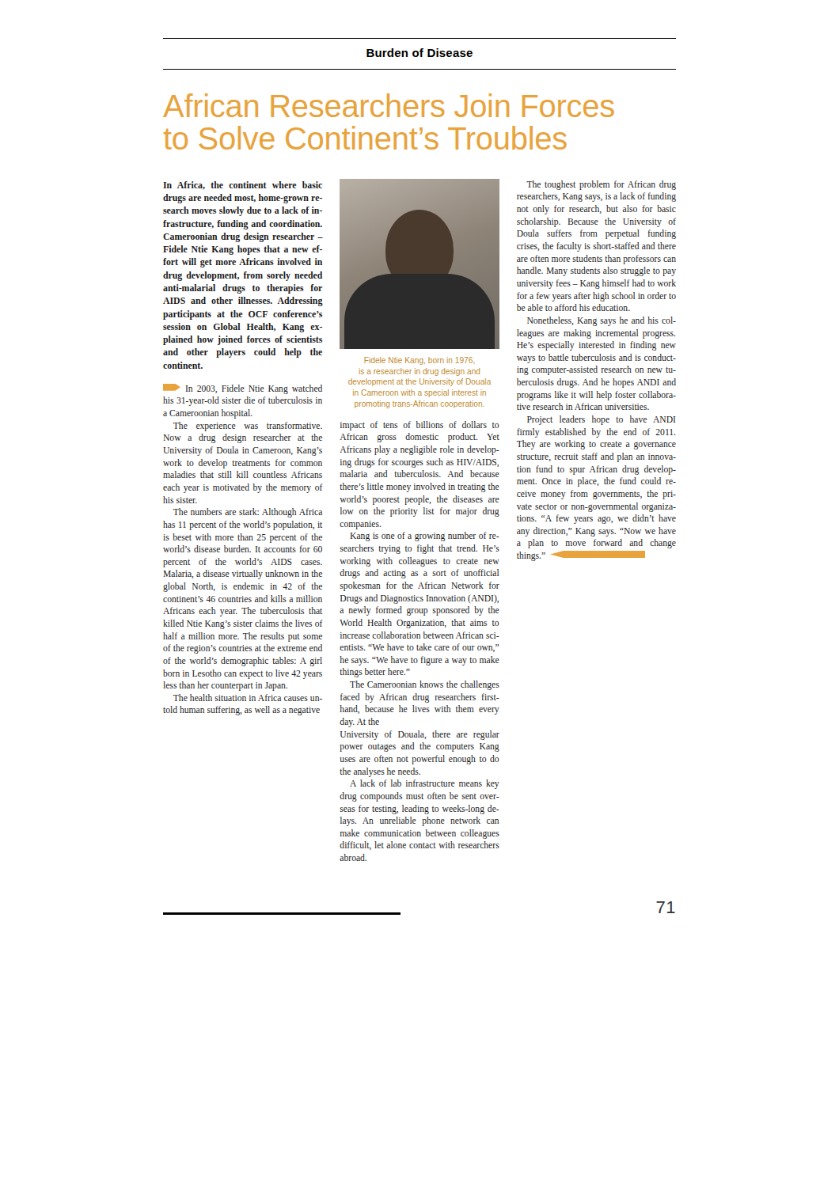Burden of Disease
African Researchers Join Forces
to Solve Continent’s Troubles
In Africa, the continent where basic drugs are needed most, home-grown research moves slowly due to a lack of infrastructure, funding and coordination. Cameroonian drug design researcher – Fidele Ntie Kang hopes that a new effort will get more Africans involved in drug development, from sorely needed anti-malarial drugs to therapies for AIDS and other illnesses. Addressing participants at the OCF conference’s session on Global Health, Kang explained how joined forces of scientists and other players could help the continent.
In 2003, Fidele Ntie Kang watched his 31-year-old sister die of tuberculosis in a Cameroonian hospital.
The experience was transformative. Now a drug design researcher at the University of Doula in Cameroon, Kang’s work to develop treatments for common maladies that still kill countless Africans each year is motivated by the memory of his sister.
The numbers are stark: Although Africa has 11 percent of the world’s population, it is beset with more than 25 percent of the world’s disease burden. It accounts for 60 percent of the world’s AIDS cases. Malaria, a disease virtually unknown in the global North, is endemic in 42 of the continent’s 46 countries and kills a million Africans each year. The tuberculosis that killed Ntie Kang’s sister claims the lives of half a million more. The results put some of the region’s countries at the extreme end of the world’s demographic tables: A girl born in Lesotho can expect to live 42 years less than her counterpart in Japan.
The health situation in Africa causes untold human suffering, as well as a negative
Fidele Ntie Kang, born in 1976,
is a researcher in drug design and
development at the University of Douala
in Cameroon with a special interest in
promoting trans-African cooperation.
impact of tens of billions of dollars to African gross domestic product. Yet Africans play a negligible role in developing drugs for scourges such as HIV/AIDS, malaria and tuberculosis. And because there’s little money involved in treating the world’s poorest people, the diseases are low on the priority list for major drug companies.
Kang is one of a growing number of researchers trying to fight that trend. He’s working with colleagues to create new drugs and acting as a sort of unofficial spokesman for the African Network for Drugs and Diagnostics Innovation (ANDI), a newly formed group sponsored by the World Health Organization, that aims to increase collaboration between African scientists. “We have to take care of our own,” he says. “We have to figure a way to make things better here.”
The Cameroonian knows the challenges faced by African drug researchers first-hand, because he lives with them every day. At the
University of Douala, there are regular power outages and the computers Kang uses are often not powerful enough to do the analyses he needs.
A lack of lab infrastructure means key drug compounds must often be sent overseas for testing, leading to weeks-long delays. An unreliable phone network can make communication between colleagues difficult, let alone contact with researchers abroad.
The toughest problem for African drug researchers, Kang says, is a lack of funding not only for research, but also for basic scholarship. Because the University of Doula suffers from perpetual funding crises, the faculty is short-staffed and there are often more students than professors can handle. Many students also struggle to pay university fees – Kang himself had to work for a few years after high school in order to be able to afford his education.
Nonetheless, Kang says he and his colleagues are making incremental progress. He’s especially interested in finding new ways to battle tuberculosis and is conducting computer-assisted research on new tuberculosis drugs. And he hopes ANDI and programs like it will help foster collaborative research in African universities.
Project leaders hope to have ANDI firmly established by the end of 2011. They are working to create a governance structure, recruit staff and plan an innovation fund to spur African drug development. Once in place, the fund could receive money from governments, the private sector or non-governmental organizations. “A few years ago, we didn’t have any direction,” Kang says. “Now we have a plan to move forward and change things.”
71